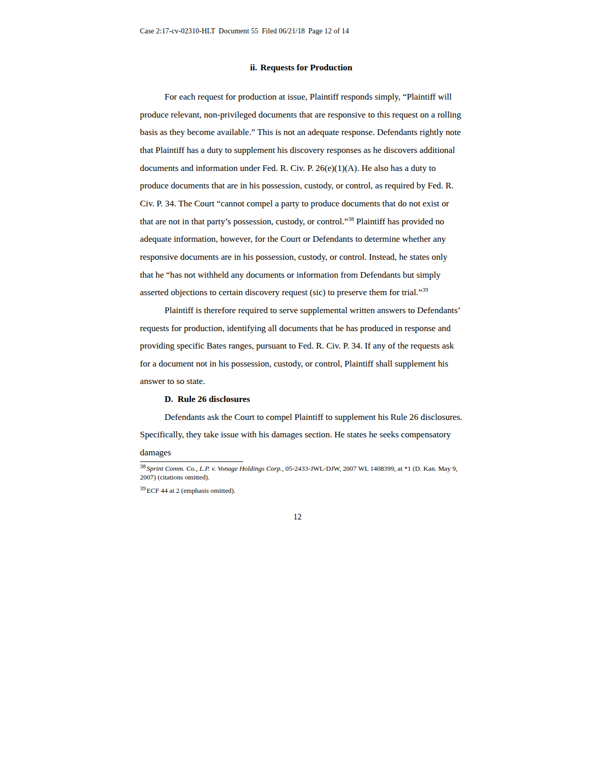Case 2:17-cv-02310-HLT Document 55 Filed 06/21/18 Page 12 of 14
ii. Requests for Production
For each request for production at issue, Plaintiff responds simply, “Plaintiff will produce relevant, non-privileged documents that are responsive to this request on a rolling basis as they become available.” This is not an adequate response. Defendants rightly note that Plaintiff has a duty to supplement his discovery responses as he discovers additional documents and information under Fed. R. Civ. P. 26(e)(1)(A). He also has a duty to produce documents that are in his possession, custody, or control, as required by Fed. R. Civ. P. 34. The Court “cannot compel a party to produce documents that do not exist or that are not in that party’s possession, custody, or control.”38 Plaintiff has provided no adequate information, however, for the Court or Defendants to determine whether any responsive documents are in his possession, custody, or control. Instead, he states only that he “has not withheld any documents or information from Defendants but simply asserted objections to certain discovery request (sic) to preserve them for trial.”39
Plaintiff is therefore required to serve supplemental written answers to Defendants’ requests for production, identifying all documents that he has produced in response and providing specific Bates ranges, pursuant to Fed. R. Civ. P. 34. If any of the requests ask for a document not in his possession, custody, or control, Plaintiff shall supplement his answer to so state.
D. Rule 26 disclosures
Defendants ask the Court to compel Plaintiff to supplement his Rule 26 disclosures. Specifically, they take issue with his damages section. He states he seeks compensatory damages
38Sprint Comm. Co., L.P. v. Vonage Holdings Corp., 05-2433-JWL-DJW, 2007 WL 1408399, at *1 (D. Kan. May 9, 2007) (citations omitted).
39ECF 44 at 2 (emphasis omitted).
12